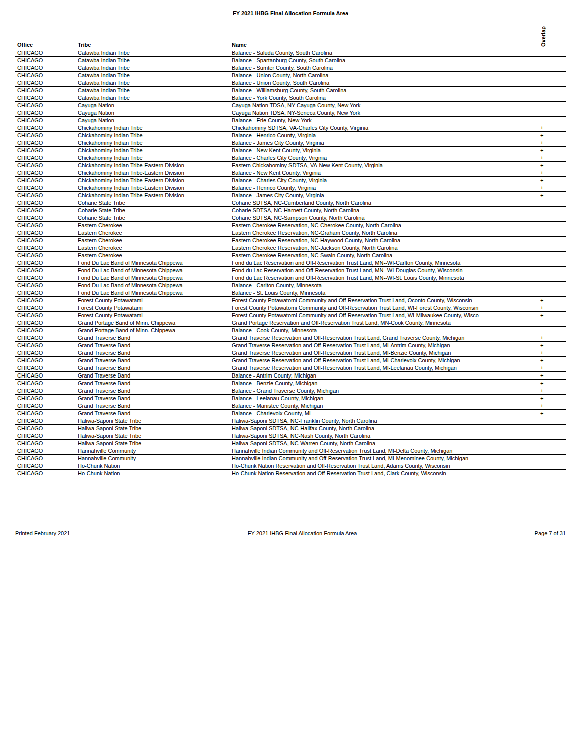FY 2021 IHBG Final Allocation Formula Area
| Office | Tribe | Name | Overlap |
| --- | --- | --- | --- |
| CHICAGO | Catawba Indian Tribe | Balance - Saluda County, South Carolina | |
| CHICAGO | Catawba Indian Tribe | Balance - Spartanburg County, South Carolina | |
| CHICAGO | Catawba Indian Tribe | Balance - Sumter County, South Carolina | |
| CHICAGO | Catawba Indian Tribe | Balance - Union County, North Carolina | |
| CHICAGO | Catawba Indian Tribe | Balance - Union County, South Carolina | |
| CHICAGO | Catawba Indian Tribe | Balance - Williamsburg County, South Carolina | |
| CHICAGO | Catawba Indian Tribe | Balance - York County, South Carolina | |
| CHICAGO | Cayuga Nation | Cayuga Nation TDSA, NY-Cayuga County, New York | |
| CHICAGO | Cayuga Nation | Cayuga Nation TDSA, NY-Seneca County, New York | |
| CHICAGO | Cayuga Nation | Balance - Erie County, New York | |
| CHICAGO | Chickahominy Indian Tribe | Chickahominy SDTSA, VA-Charles City County, Virginia | + |
| CHICAGO | Chickahominy Indian Tribe | Balance - Henrico County, Virginia | + |
| CHICAGO | Chickahominy Indian Tribe | Balance - James City County, Virginia | + |
| CHICAGO | Chickahominy Indian Tribe | Balance - New Kent County, Virginia | + |
| CHICAGO | Chickahominy Indian Tribe | Balance - Charles City County, Virginia | + |
| CHICAGO | Chickahominy Indian Tribe-Eastern Division | Eastern Chickahominy SDTSA, VA-New Kent County, Virginia | + |
| CHICAGO | Chickahominy Indian Tribe-Eastern Division | Balance - New Kent County, Virginia | + |
| CHICAGO | Chickahominy Indian Tribe-Eastern Division | Balance - Charles City County, Virginia | + |
| CHICAGO | Chickahominy Indian Tribe-Eastern Division | Balance - Henrico County, Virginia | + |
| CHICAGO | Chickahominy Indian Tribe-Eastern Division | Balance - James City County, Virginia | + |
| CHICAGO | Coharie State Tribe | Coharie SDTSA, NC-Cumberland County, North Carolina | |
| CHICAGO | Coharie State Tribe | Coharie SDTSA, NC-Harnett County, North Carolina | |
| CHICAGO | Coharie State Tribe | Coharie SDTSA, NC-Sampson County, North Carolina | |
| CHICAGO | Eastern Cherokee | Eastern Cherokee Reservation, NC-Cherokee County, North Carolina | |
| CHICAGO | Eastern Cherokee | Eastern Cherokee Reservation, NC-Graham County, North Carolina | |
| CHICAGO | Eastern Cherokee | Eastern Cherokee Reservation, NC-Haywood County, North Carolina | |
| CHICAGO | Eastern Cherokee | Eastern Cherokee Reservation, NC-Jackson County, North Carolina | |
| CHICAGO | Eastern Cherokee | Eastern Cherokee Reservation, NC-Swain County, North Carolina | |
| CHICAGO | Fond Du Lac Band of Minnesota Chippewa | Fond du Lac Reservation and Off-Reservation Trust Land, MN--WI-Carlton County, Minnesota | |
| CHICAGO | Fond Du Lac Band of Minnesota Chippewa | Fond du Lac Reservation and Off-Reservation Trust Land, MN--WI-Douglas County, Wisconsin | |
| CHICAGO | Fond Du Lac Band of Minnesota Chippewa | Fond du Lac Reservation and Off-Reservation Trust Land, MN--WI-St. Louis County, Minnesota | |
| CHICAGO | Fond Du Lac Band of Minnesota Chippewa | Balance - Carlton County, Minnesota | |
| CHICAGO | Fond Du Lac Band of Minnesota Chippewa | Balance - St. Louis County, Minnesota | |
| CHICAGO | Forest County Potawatami | Forest County Potawatomi Community and Off-Reservation Trust Land, Oconto County, Wisconsin | + |
| CHICAGO | Forest County Potawatami | Forest County Potawatomi Community and Off-Reservation Trust Land, WI-Forest County, Wisconsin | + |
| CHICAGO | Forest County Potawatami | Forest County Potawatomi Community and Off-Reservation Trust Land, WI-Milwaukee County, Wisco | + |
| CHICAGO | Grand Portage Band of Minn. Chippewa | Grand Portage Reservation and Off-Reservation Trust Land, MN-Cook County, Minnesota | |
| CHICAGO | Grand Portage Band of Minn. Chippewa | Balance - Cook County, Minnesota | |
| CHICAGO | Grand Traverse Band | Grand Traverse Reservation and Off-Reservation Trust Land, Grand Traverse County, Michigan | + |
| CHICAGO | Grand Traverse Band | Grand Traverse Reservation and Off-Reservation Trust Land, MI-Antrim County, Michigan | + |
| CHICAGO | Grand Traverse Band | Grand Traverse Reservation and Off-Reservation Trust Land, MI-Benzie County, Michigan | + |
| CHICAGO | Grand Traverse Band | Grand Traverse Reservation and Off-Reservation Trust Land, MI-Charlevoix County, Michigan | + |
| CHICAGO | Grand Traverse Band | Grand Traverse Reservation and Off-Reservation Trust Land, MI-Leelanau County, Michigan | + |
| CHICAGO | Grand Traverse Band | Balance - Antrim County, Michigan | + |
| CHICAGO | Grand Traverse Band | Balance - Benzie County, Michigan | + |
| CHICAGO | Grand Traverse Band | Balance - Grand Traverse County, Michigan | + |
| CHICAGO | Grand Traverse Band | Balance - Leelanau County, Michigan | + |
| CHICAGO | Grand Traverse Band | Balance - Manistee County, Michigan | + |
| CHICAGO | Grand Traverse Band | Balance - Charlevoix County, MI | + |
| CHICAGO | Haliwa-Saponi State Tribe | Haliwa-Saponi SDTSA, NC-Franklin County, North Carolina | |
| CHICAGO | Haliwa-Saponi State Tribe | Haliwa-Saponi SDTSA, NC-Halifax County, North Carolina | |
| CHICAGO | Haliwa-Saponi State Tribe | Haliwa-Saponi SDTSA, NC-Nash County, North Carolina | |
| CHICAGO | Haliwa-Saponi State Tribe | Haliwa-Saponi SDTSA, NC-Warren County, North Carolina | |
| CHICAGO | Hannahville Community | Hannahville Indian Community and Off-Reservation Trust Land, MI-Delta County, Michigan | |
| CHICAGO | Hannahville Community | Hannahville Indian Community and Off-Reservation Trust Land, MI-Menominee County, Michigan | |
| CHICAGO | Ho-Chunk Nation | Ho-Chunk Nation Reservation and Off-Reservation Trust Land, Adams County, Wisconsin | |
| CHICAGO | Ho-Chunk Nation | Ho-Chunk Nation Reservation and Off-Reservation Trust Land, Clark County, Wisconsin | |
Printed February 2021 FY 2021 IHBG Final Allocation Formula Area Page 7 of 31